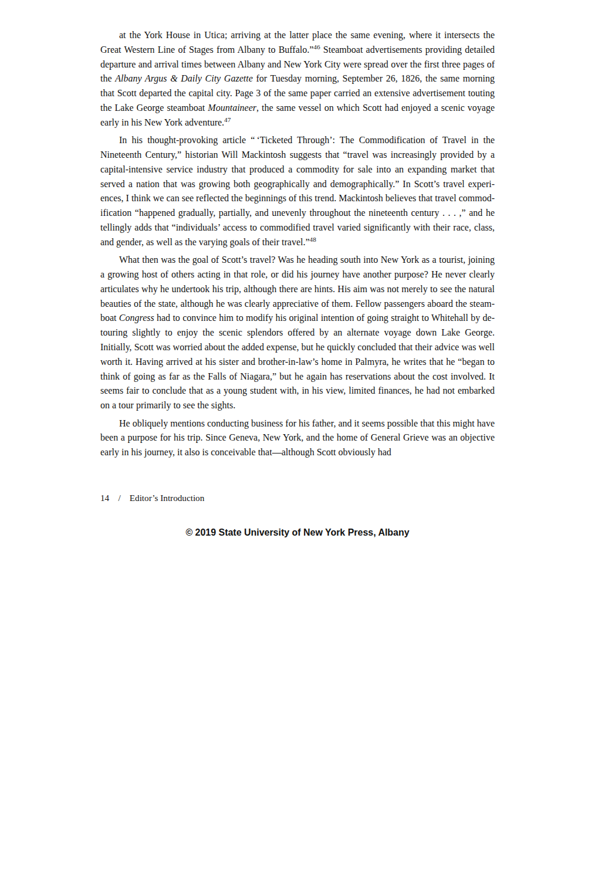at the York House in Utica; arriving at the latter place the same evening, where it intersects the Great Western Line of Stages from Albany to Buffalo.”46 Steamboat advertisements providing detailed departure and arrival times between Albany and New York City were spread over the first three pages of the Albany Argus & Daily City Gazette for Tuesday morning, September 26, 1826, the same morning that Scott departed the capital city. Page 3 of the same paper carried an extensive advertisement touting the Lake George steamboat Mountaineer, the same vessel on which Scott had enjoyed a scenic voyage early in his New York adventure.47
In his thought-provoking article “ ‘Ticketed Through’: The Commodification of Travel in the Nineteenth Century,” historian Will Mackintosh suggests that “travel was increasingly provided by a capital-intensive service industry that produced a commodity for sale into an expanding market that served a nation that was growing both geographically and demographically.” In Scott’s travel experiences, I think we can see reflected the beginnings of this trend. Mackintosh believes that travel commodification “happened gradually, partially, and unevenly throughout the nineteenth century . . . ,” and he tellingly adds that “individuals’ access to commodified travel varied significantly with their race, class, and gender, as well as the varying goals of their travel.”48
What then was the goal of Scott’s travel? Was he heading south into New York as a tourist, joining a growing host of others acting in that role, or did his journey have another purpose? He never clearly articulates why he undertook his trip, although there are hints. His aim was not merely to see the natural beauties of the state, although he was clearly appreciative of them. Fellow passengers aboard the steamboat Congress had to convince him to modify his original intention of going straight to Whitehall by detouring slightly to enjoy the scenic splendors offered by an alternate voyage down Lake George. Initially, Scott was worried about the added expense, but he quickly concluded that their advice was well worth it. Having arrived at his sister and brother-in-law’s home in Palmyra, he writes that he “began to think of going as far as the Falls of Niagara,” but he again has reservations about the cost involved. It seems fair to conclude that as a young student with, in his view, limited finances, he had not embarked on a tour primarily to see the sights.
He obliquely mentions conducting business for his father, and it seems possible that this might have been a purpose for his trip. Since Geneva, New York, and the home of General Grieve was an objective early in his journey, it also is conceivable that—although Scott obviously had
14 / Editor’s Introduction
© 2019 State University of New York Press, Albany